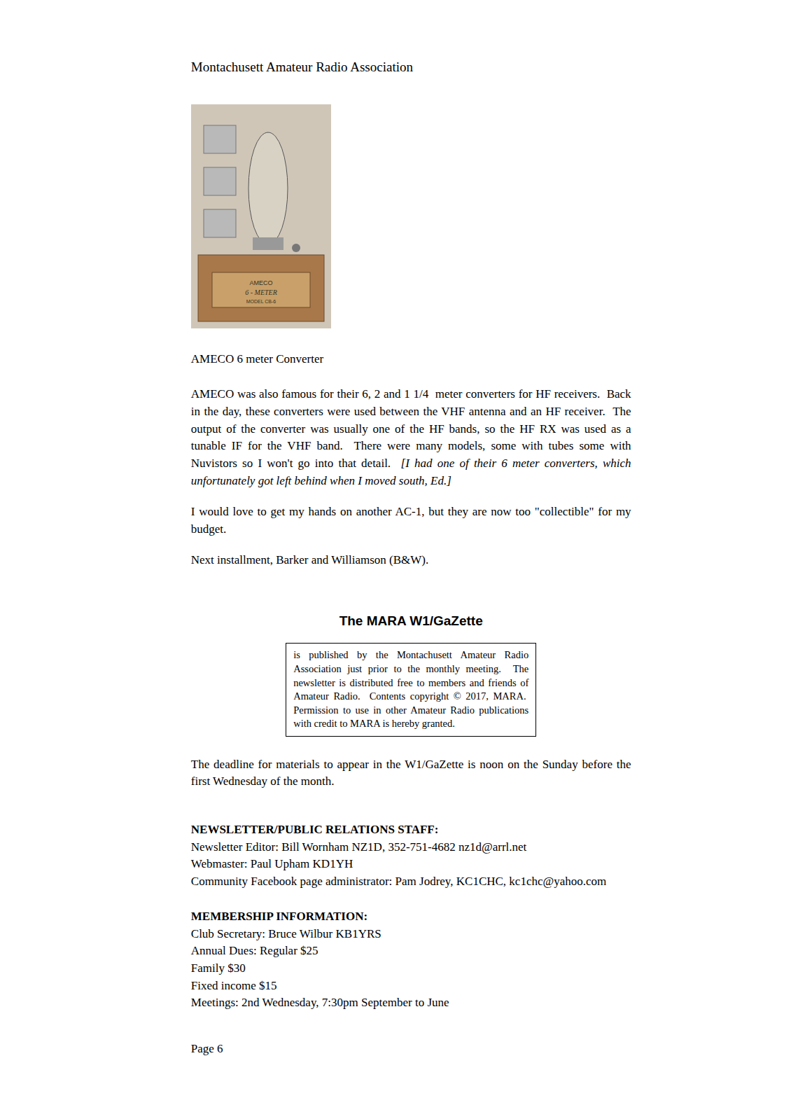Montachusett Amateur Radio Association
AMECO 6 meter Converter
AMECO was also famous for their 6, 2 and 1 1/4 meter converters for HF receivers. Back in the day, these converters were used between the VHF antenna and an HF receiver. The output of the converter was usually one of the HF bands, so the HF RX was used as a tunable IF for the VHF band. There were many models, some with tubes some with Nuvistors so I won't go into that detail. [I had one of their 6 meter converters, which unfortunately got left behind when I moved south, Ed.]
I would love to get my hands on another AC-1, but they are now too "collectible" for my budget.
Next installment, Barker and Williamson (B&W).
The MARA W1/GaZette
is published by the Montachusett Amateur Radio Association just prior to the monthly meeting. The newsletter is distributed free to members and friends of Amateur Radio. Contents copyright © 2017, MARA. Permission to use in other Amateur Radio publications with credit to MARA is hereby granted.
The deadline for materials to appear in the W1/GaZette is noon on the Sunday before the first Wednesday of the month.
NEWSLETTER/PUBLIC RELATIONS STAFF:
Newsletter Editor: Bill Wornham NZ1D, 352-751-4682 nz1d@arrl.net
Webmaster: Paul Upham KD1YH
Community Facebook page administrator: Pam Jodrey, KC1CHC, kc1chc@yahoo.com
MEMBERSHIP INFORMATION:
Club Secretary: Bruce Wilbur KB1YRS
Annual Dues: Regular $25
Family $30
Fixed income $15
Meetings: 2nd Wednesday, 7:30pm September to June
Page 6